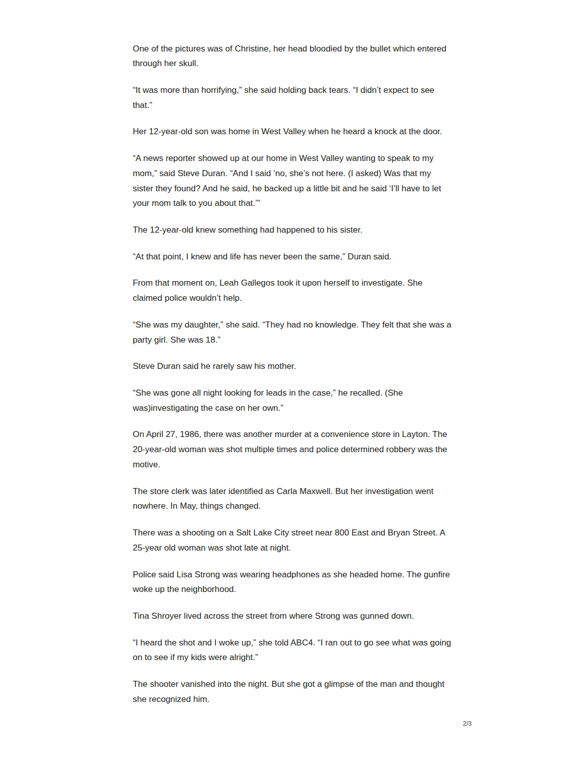One of the pictures was of Christine, her head bloodied by the bullet which entered through her skull.
“It was more than horrifying,” she said holding back tears. “I didn’t expect to see that.”
Her 12-year-old son was home in West Valley when he heard a knock at the door.
“A news reporter showed up at our home in West Valley wanting to speak to my mom,” said Steve Duran. “And I said ‘no, she’s not here. (I asked) Was that my sister they found? And he said, he backed up a little bit and he said ‘I’ll have to let your mom talk to you about that.’”
The 12-year-old knew something had happened to his sister.
“At that point, I knew and life has never been the same,” Duran said.
From that moment on, Leah Gallegos took it upon herself to investigate. She claimed police wouldn’t help.
“She was my daughter,” she said. “They had no knowledge. They felt that she was a party girl. She was 18.”
Steve Duran said he rarely saw his mother.
“She was gone all night looking for leads in the case,” he recalled. (She was)investigating the case on her own.”
On April 27, 1986, there was another murder at a convenience store in Layton. The 20-year-old woman was shot multiple times and police determined robbery was the motive.
The store clerk was later identified as Carla Maxwell. But her investigation went nowhere. In May, things changed.
There was a shooting on a Salt Lake City street near 800 East and Bryan Street. A 25-year old woman was shot late at night.
Police said Lisa Strong was wearing headphones as she headed home. The gunfire woke up the neighborhood.
Tina Shroyer lived across the street from where Strong was gunned down.
“I heard the shot and I woke up,” she told ABC4. “I ran out to go see what was going on to see if my kids were alright.”
The shooter vanished into the night. But she got a glimpse of the man and thought she recognized him.
2/3